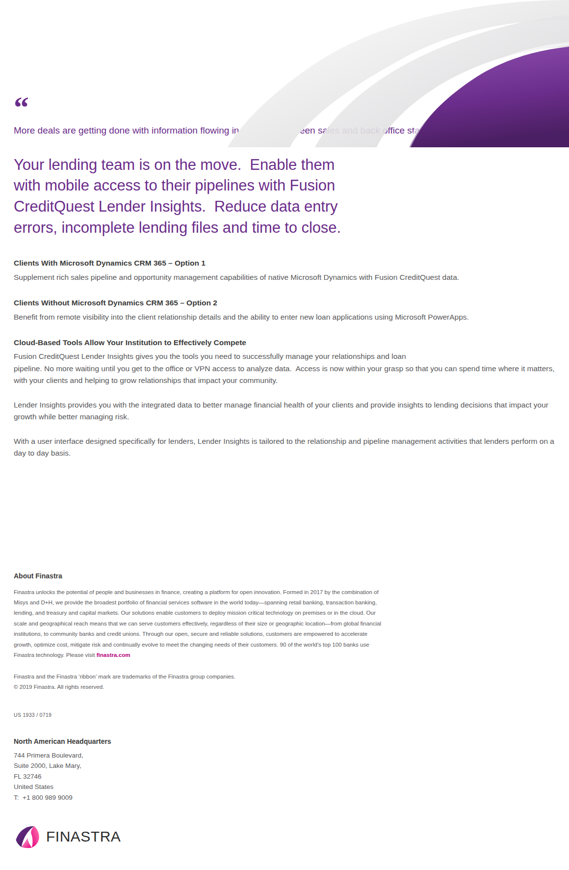“
More deals are getting done with information flowing in real time between sales and back office staff.”
Your lending team is on the move. Enable them with mobile access to their pipelines with Fusion CreditQuest Lender Insights. Reduce data entry errors, incomplete lending files and time to close.
Clients With Microsoft Dynamics CRM 365 – Option 1
Supplement rich sales pipeline and opportunity management capabilities of native Microsoft Dynamics with Fusion CreditQuest data.
Clients Without Microsoft Dynamics CRM 365 – Option 2
Benefit from remote visibility into the client relationship details and the ability to enter new loan applications using Microsoft PowerApps.
Cloud-Based Tools Allow Your Institution to Effectively Compete
Fusion CreditQuest Lender Insights gives you the tools you need to successfully manage your relationships and loan
pipeline. No more waiting until you get to the office or VPN access to analyze data. Access is now within your grasp so that you can spend time where it matters, with your clients and helping to grow relationships that impact your community.
Lender Insights provides you with the integrated data to better manage financial health of your clients and provide insights to lending decisions that impact your growth while better managing risk.
With a user interface designed specifically for lenders, Lender Insights is tailored to the relationship and pipeline management activities that lenders perform on a day to day basis.
About Finastra
Finastra unlocks the potential of people and businesses in finance, creating a platform for open innovation. Formed in 2017 by the combination of Misys and D+H, we provide the broadest portfolio of financial services software in the world today—spanning retail banking, transaction banking, lending, and treasury and capital markets. Our solutions enable customers to deploy mission critical technology on premises or in the cloud. Our scale and geographical reach means that we can serve customers effectively, regardless of their size or geographic location—from global financial institutions, to community banks and credit unions. Through our open, secure and reliable solutions, customers are empowered to accelerate growth, optimize cost, mitigate risk and continually evolve to meet the changing needs of their customers. 90 of the world’s top 100 banks use Finastra technology. Please visit finastra.com
Finastra and the Finastra ‘ribbon’ mark are trademarks of the Finastra group companies.
© 2019 Finastra. All rights reserved.
US 1933 / 0719
North American Headquarters
744 Primera Boulevard,
Suite 2000, Lake Mary,
FL 32746
United States
T: +1 800 989 9009
FINASTRA